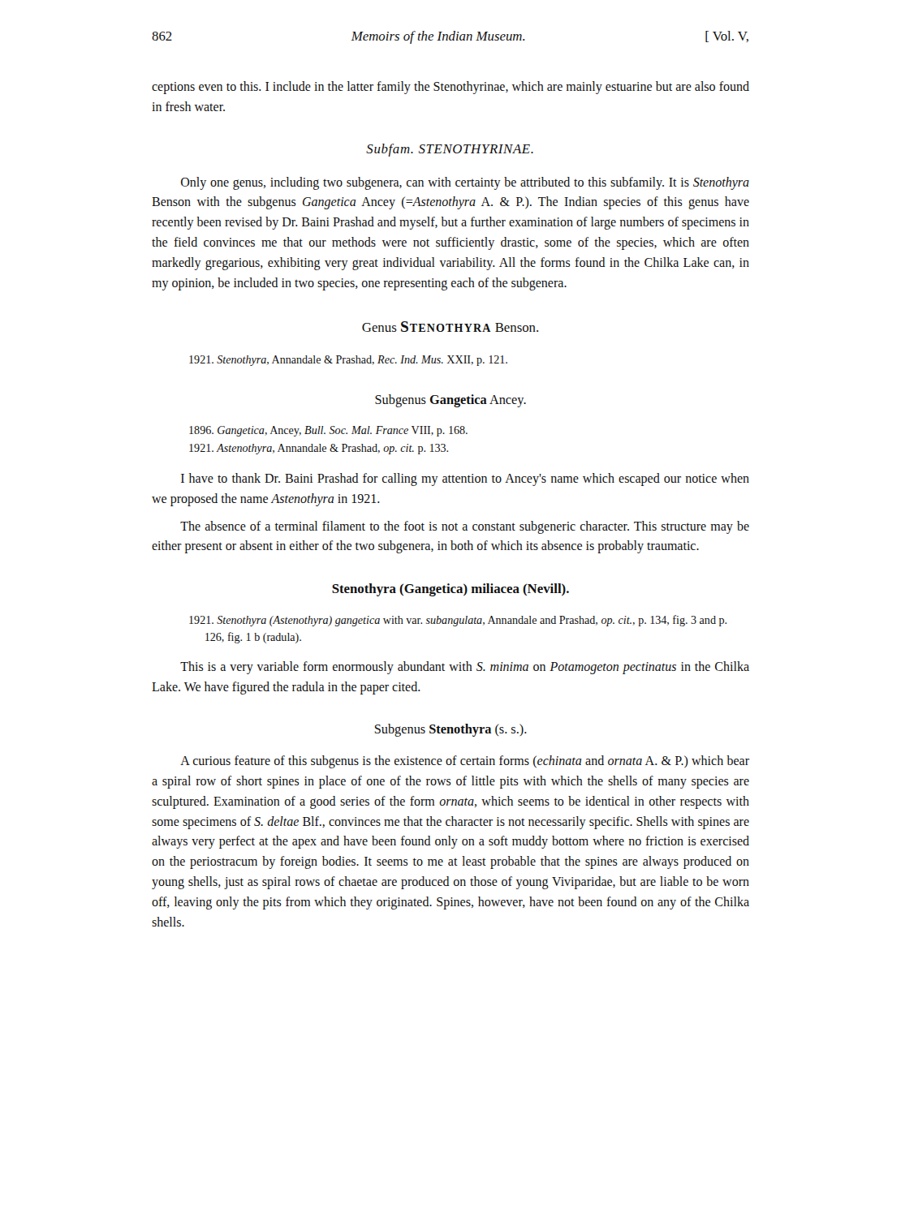862 Memoirs of the Indian Museum. [ Vol. V,
ceptions even to this. I include in the latter family the Stenothyrinae, which are mainly estuarine but are also found in fresh water.
Subfam. STENOTHYRINAE.
Only one genus, including two subgenera, can with certainty be attributed to this subfamily. It is Stenothyra Benson with the subgenus Gangetica Ancey (=Astenothyra A. & P.). The Indian species of this genus have recently been revised by Dr. Baini Prashad and myself, but a further examination of large numbers of specimens in the field convinces me that our methods were not sufficiently drastic, some of the species, which are often markedly gregarious, exhibiting very great individual variability. All the forms found in the Chilka Lake can, in my opinion, be included in two species, one representing each of the subgenera.
Genus Stenothyra Benson.
1921. Stenothyra, Annandale & Prashad, Rec. Ind. Mus. XXII, p. 121.
Subgenus Gangetica Ancey.
1896. Gangetica, Ancey, Bull. Soc. Mal. France VIII, p. 168.
1921. Astenothyra, Annandale & Prashad, op. cit. p. 133.
I have to thank Dr. Baini Prashad for calling my attention to Ancey's name which escaped our notice when we proposed the name Astenothyra in 1921.
The absence of a terminal filament to the foot is not a constant subgeneric character. This structure may be either present or absent in either of the two subgenera, in both of which its absence is probably traumatic.
Stenothyra (Gangetica) miliacea (Nevill).
1921. Stenothyra (Astenothyra) gangetica with var. subangulata, Annandale and Prashad, op. cit., p. 134, fig. 3 and p. 126, fig. 1 b (radula).
This is a very variable form enormously abundant with S. minima on Potamogeton pectinatus in the Chilka Lake. We have figured the radula in the paper cited.
Subgenus Stenothyra (s. s.).
A curious feature of this subgenus is the existence of certain forms (echinata and ornata A. & P.) which bear a spiral row of short spines in place of one of the rows of little pits with which the shells of many species are sculptured. Examination of a good series of the form ornata, which seems to be identical in other respects with some specimens of S. deltae Blf., convinces me that the character is not necessarily specific. Shells with spines are always very perfect at the apex and have been found only on a soft muddy bottom where no friction is exercised on the periostracum by foreign bodies. It seems to me at least probable that the spines are always produced on young shells, just as spiral rows of chaetae are produced on those of young Viviparidae, but are liable to be worn off, leaving only the pits from which they originated. Spines, however, have not been found on any of the Chilka shells.